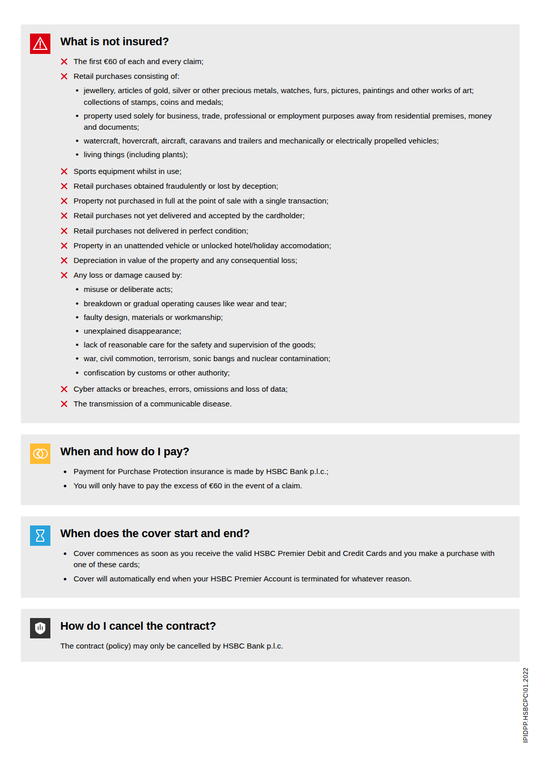What is not insured?
The first €60 of each and every claim;
Retail purchases consisting of:
jewellery, articles of gold, silver or other precious metals, watches, furs, pictures, paintings and other works of art; collections of stamps, coins and medals;
property used solely for business, trade, professional or employment purposes away from residential premises, money and documents;
watercraft, hovercraft, aircraft, caravans and trailers and mechanically or electrically propelled vehicles;
living things (including plants);
Sports equipment whilst in use;
Retail purchases obtained fraudulently or lost by deception;
Property not purchased in full at the point of sale with a single transaction;
Retail purchases not yet delivered and accepted by the cardholder;
Retail purchases not delivered in perfect condition;
Property in an unattended vehicle or unlocked hotel/holiday accomodation;
Depreciation in value of the property and any consequential loss;
Any loss or damage caused by:
misuse or deliberate acts;
breakdown or gradual operating causes like wear and tear;
faulty design, materials or workmanship;
unexplained disappearance;
lack of reasonable care for the safety and supervision of the goods;
war, civil commotion, terrorism, sonic bangs and nuclear contamination;
confiscation by customs or other authority;
Cyber attacks or breaches, errors, omissions and loss of data;
The transmission of a communicable disease.
€
When and how do I pay?
Payment for Purchase Protection insurance is made by HSBC Bank p.l.c.;
You will only have to pay the excess of €60 in the event of a claim.
When does the cover start and end?
Cover commences as soon as you receive the valid HSBC Premier Debit and Credit Cards and you make a purchase with one of these cards;
Cover will automatically end when your HSBC Premier Account is terminated for whatever reason.
How do I cancel the contract?
The contract (policy) may only be cancelled by HSBC Bank p.l.c.
IPIDPP.HSBCPC\01.2022